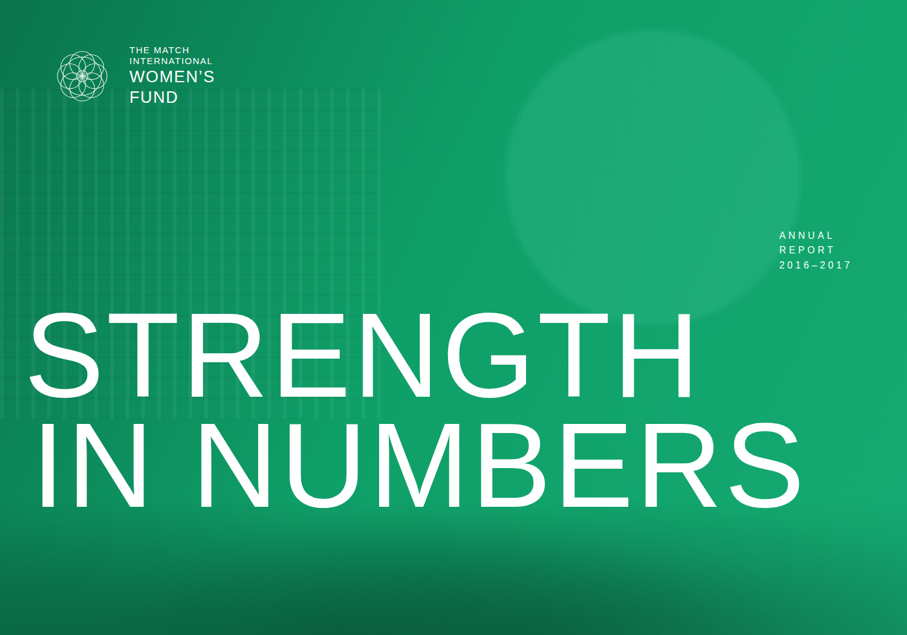The Match
International
Women’s
Fund
Annual
Report
2016–2017
Strength In Numbers